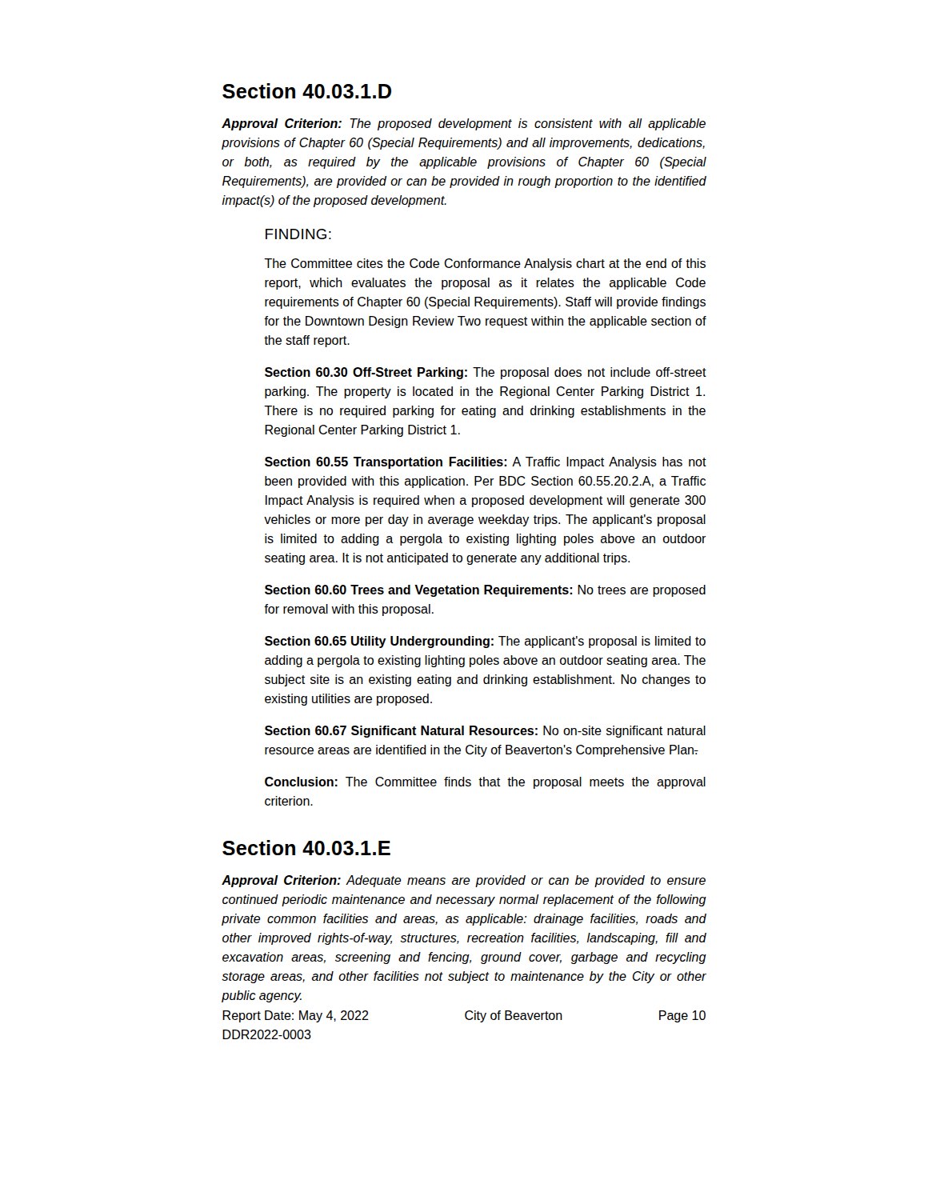Section 40.03.1.D
Approval Criterion: The proposed development is consistent with all applicable provisions of Chapter 60 (Special Requirements) and all improvements, dedications, or both, as required by the applicable provisions of Chapter 60 (Special Requirements), are provided or can be provided in rough proportion to the identified impact(s) of the proposed development.
FINDING:
The Committee cites the Code Conformance Analysis chart at the end of this report, which evaluates the proposal as it relates the applicable Code requirements of Chapter 60 (Special Requirements). Staff will provide findings for the Downtown Design Review Two request within the applicable section of the staff report.
Section 60.30 Off-Street Parking: The proposal does not include off-street parking. The property is located in the Regional Center Parking District 1. There is no required parking for eating and drinking establishments in the Regional Center Parking District 1.
Section 60.55 Transportation Facilities: A Traffic Impact Analysis has not been provided with this application. Per BDC Section 60.55.20.2.A, a Traffic Impact Analysis is required when a proposed development will generate 300 vehicles or more per day in average weekday trips. The applicant's proposal is limited to adding a pergola to existing lighting poles above an outdoor seating area. It is not anticipated to generate any additional trips.
Section 60.60 Trees and Vegetation Requirements: No trees are proposed for removal with this proposal.
Section 60.65 Utility Undergrounding: The applicant's proposal is limited to adding a pergola to existing lighting poles above an outdoor seating area. The subject site is an existing eating and drinking establishment. No changes to existing utilities are proposed.
Section 60.67 Significant Natural Resources: No on-site significant natural resource areas are identified in the City of Beaverton's Comprehensive Plan.
Conclusion: The Committee finds that the proposal meets the approval criterion.
Section 40.03.1.E
Approval Criterion: Adequate means are provided or can be provided to ensure continued periodic maintenance and necessary normal replacement of the following private common facilities and areas, as applicable: drainage facilities, roads and other improved rights-of-way, structures, recreation facilities, landscaping, fill and excavation areas, screening and fencing, ground cover, garbage and recycling storage areas, and other facilities not subject to maintenance by the City or other public agency.
Report Date: May 4, 2022 DDR2022-0003
City of Beaverton
Page 10